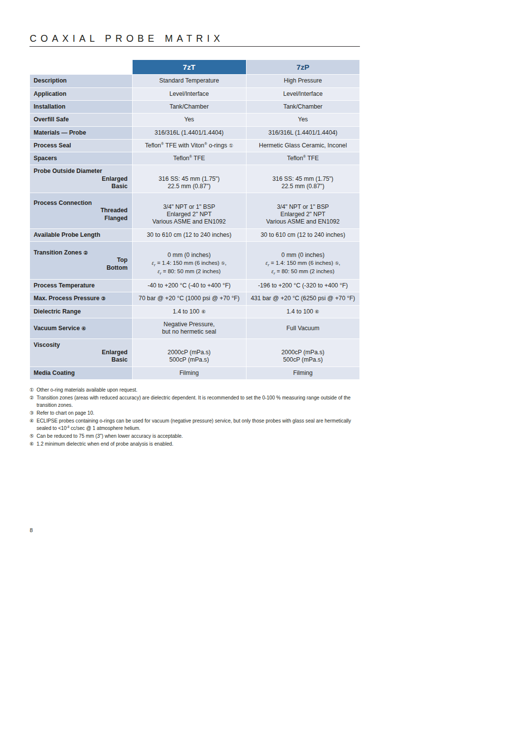Coaxial Probe Matrix
| | 7zT | 7zP |
| --- | --- | --- |
| Description | Standard Temperature | High Pressure |
| Application | Level/Interface | Level/Interface |
| Installation | Tank/Chamber | Tank/Chamber |
| Overfill Safe | Yes | Yes |
| Materials — Probe | 316/316L (1.4401/1.4404) | 316/316L (1.4401/1.4404) |
| Process Seal | Teflon ® TFE with Viton ® o-rings ① | Hermetic Glass Ceramic, Inconel |
| Spacers | Teflon ® TFE | Teflon ® TFE |
| Probe Outside Diameter Enlarged Basic | 316 SS: 45 mm (1.75") 22.5 mm (0.87") | 316 SS: 45 mm (1.75") 22.5 mm (0.87") |
| Process Connection Threaded Flanged | 3/4" NPT or 1" BSP Enlarged 2" NPT Various ASME and EN1092 | 3/4" NPT or 1" BSP Enlarged 2" NPT Various ASME and EN1092 |
| Available Probe Length | 30 to 610 cm (12 to 240 inches) | 30 to 610 cm (12 to 240 inches) |
| Transition Zones ② Top Bottom | 0 mm (0 inches) ε r = 1.4: 150 mm (6 inches) ⑤ , ε r = 80: 50 mm (2 inches) | 0 mm (0 inches) ε r = 1.4: 150 mm (6 inches) ⑤ , ε r = 80: 50 mm (2 inches) |
| Process Temperature | -40 to +200 °C (-40 to +400 °F) | -196 to +200 °C (-320 to +400 °F) |
| Max. Process Pressure ③ | 70 bar @ +20 °C (1000 psi @ +70 °F) | 431 bar @ +20 °C (6250 psi @ +70 °F) |
| Dielectric Range | 1.4 to 100 ⑥ | 1.4 to 100 ⑥ |
| Vacuum Service ④ | Negative Pressure, but no hermetic seal | Full Vacuum |
| Viscosity Enlarged Basic | 2000cP (mPa.s) 500cP (mPa.s) | 2000cP (mPa.s) 500cP (mPa.s) |
| Media Coating | Filming | Filming |
① Other o-ring materials available upon request.
② Transition zones (areas with reduced accuracy) are dielectric dependent. It is recommended to set the 0-100 % measuring range outside of the transition zones.
③ Refer to chart on page 10.
④ ECLIPSE probes containing o-rings can be used for vacuum (negative pressure) service, but only those probes with glass seal are hermetically sealed to <10-8 cc/sec @ 1 atmosphere helium.
⑤ Can be reduced to 75 mm (3") when lower accuracy is acceptable.
⑥1.2 minimum dielectric when end of probe analysis is enabled.
8